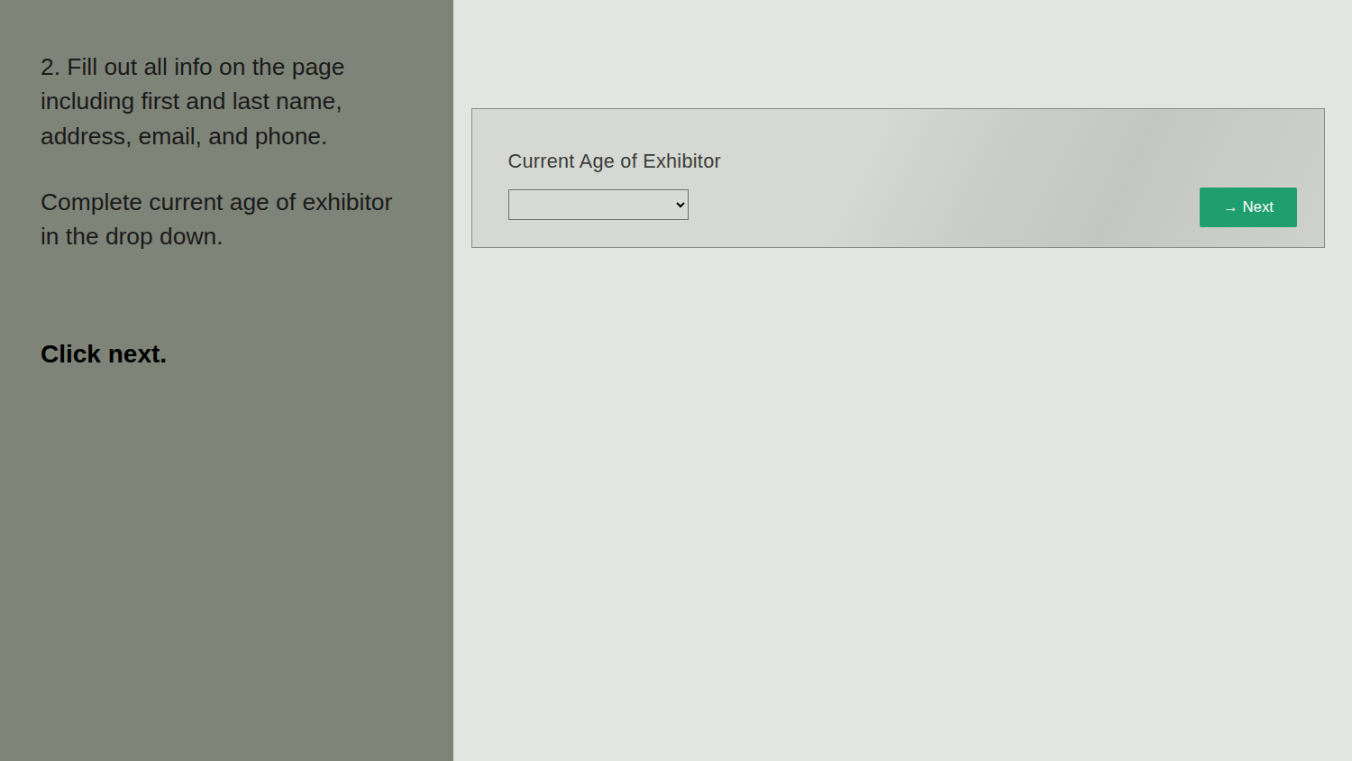2. Fill out all info on the page including first and last name, address, email, and phone.
Complete current age of exhibitor in the drop down.
Click next.
Current Age of Exhibitor → Next